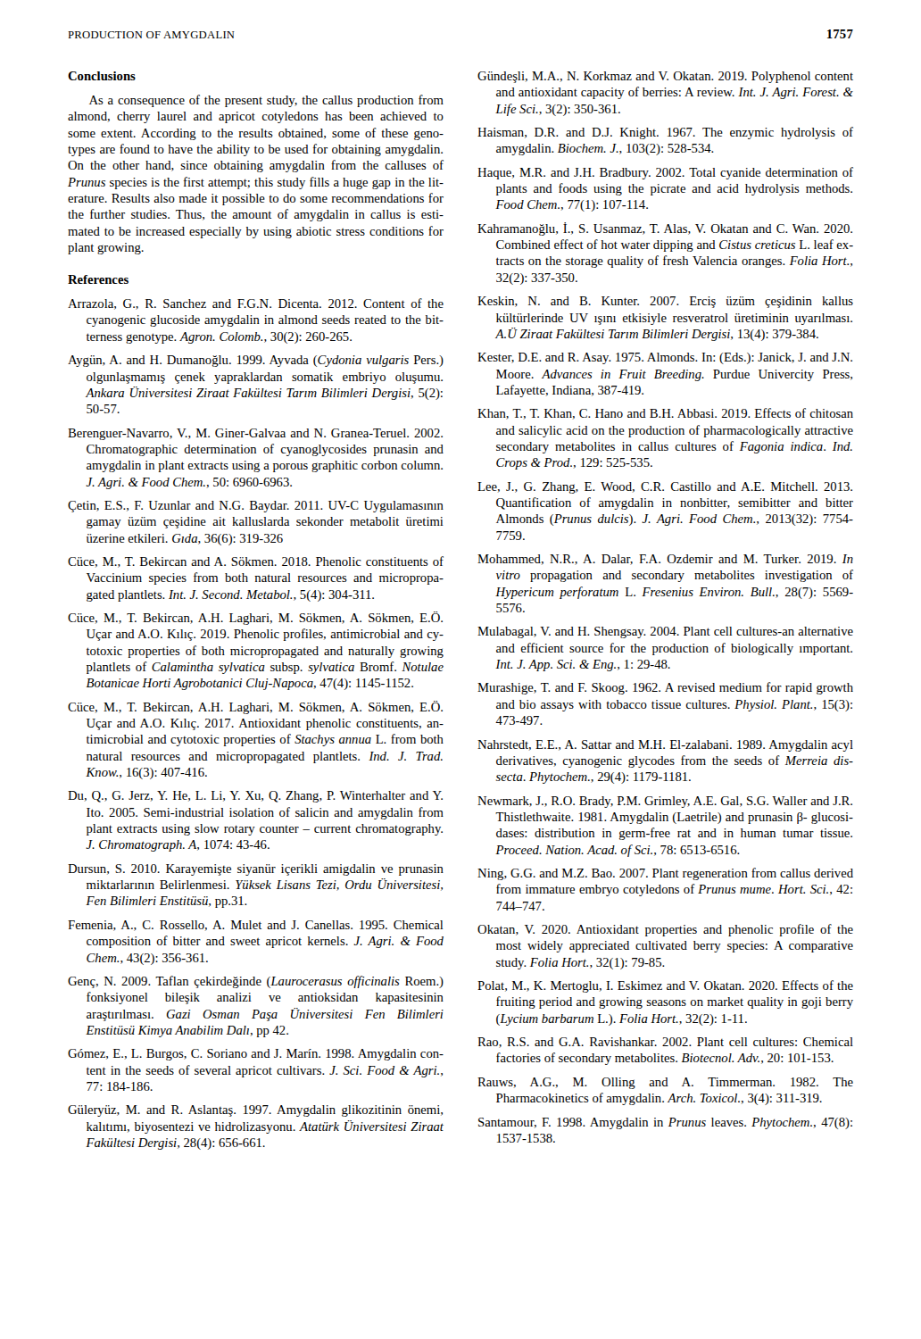Production of Amygdalin 1757
Conclusions
As a consequence of the present study, the callus production from almond, cherry laurel and apricot cotyledons has been achieved to some extent. According to the results obtained, some of these genotypes are found to have the ability to be used for obtaining amygdalin. On the other hand, since obtaining amygdalin from the calluses of Prunus species is the first attempt; this study fills a huge gap in the literature. Results also made it possible to do some recommendations for the further studies. Thus, the amount of amygdalin in callus is estimated to be increased especially by using abiotic stress conditions for plant growing.
References
Arrazola, G., R. Sanchez and F.G.N. Dicenta. 2012. Content of the cyanogenic glucoside amygdalin in almond seeds reated to the bitterness genotype. Agron. Colomb., 30(2): 260-265.
Aygün, A. and H. Dumanoğlu. 1999. Ayvada (Cydonia vulgaris Pers.) olgunlaşmamış çenek yapraklardan somatik embriyo oluşumu. Ankara Üniversitesi Ziraat Fakültesi Tarım Bilimleri Dergisi, 5(2): 50-57.
Berenguer-Navarro, V., M. Giner-Galvaa and N. Granea-Teruel. 2002. Chromatographic determination of cyanoglycosides prunasin and amygdalin in plant extracts using a porous graphitic corbon column. J. Agri. & Food Chem., 50: 6960-6963.
Çetin, E.S., F. Uzunlar and N.G. Baydar. 2011. UV-C Uygulamasının gamay üzüm çeşidine ait kalluslarda sekonder metabolit üretimi üzerine etkileri. Gıda, 36(6): 319-326
Cüce, M., T. Bekircan and A. Sökmen. 2018. Phenolic constituents of Vaccinium species from both natural resources and micropropagated plantlets. Int. J. Second. Metabol., 5(4): 304-311.
Cüce, M., T. Bekircan, A.H. Laghari, M. Sökmen, A. Sökmen, E.Ö. Uçar and A.O. Kılıç. 2019. Phenolic profiles, antimicrobial and cytotoxic properties of both micropropagated and naturally growing plantlets of Calamintha sylvatica subsp. sylvatica Bromf. Notulae Botanicae Horti Agrobotanici Cluj-Napoca, 47(4): 1145-1152.
Cüce, M., T. Bekircan, A.H. Laghari, M. Sökmen, A. Sökmen, E.Ö. Uçar and A.O. Kılıç. 2017. Antioxidant phenolic constituents, antimicrobial and cytotoxic properties of Stachys annua L. from both natural resources and micropropagated plantlets. Ind. J. Trad. Know., 16(3): 407-416.
Du, Q., G. Jerz, Y. He, L. Li, Y. Xu, Q. Zhang, P. Winterhalter and Y. Ito. 2005. Semi-industrial isolation of salicin and amygdalin from plant extracts using slow rotary counter – current chromatography. J. Chromatograph. A, 1074: 43-46.
Dursun, S. 2010. Karayemişte siyanür içerikli amigdalin ve prunasin miktarlarının Belirlenmesi. Yüksek Lisans Tezi, Ordu Üniversitesi, Fen Bilimleri Enstitüsü, pp.31.
Femenia, A., C. Rossello, A. Mulet and J. Canellas. 1995. Chemical composition of bitter and sweet apricot kernels. J. Agri. & Food Chem., 43(2): 356-361.
Genç, N. 2009. Taflan çekirdeğinde (Laurocerasus officinalis Roem.) fonksiyonel bileşik analizi ve antioksidan kapasitesinin araştırılması. Gazi Osman Paşa Üniversitesi Fen Bilimleri Enstitüsü Kimya Anabilim Dalı, pp 42.
Gómez, E., L. Burgos, C. Soriano and J. Marín. 1998. Amygdalin content in the seeds of several apricot cultivars. J. Sci. Food & Agri., 77: 184-186.
Güleryüz, M. and R. Aslantaş. 1997. Amygdalin glikozitinin önemi, kalıtımı, biyosentezi ve hidrolizasyonu. Atatürk Üniversitesi Ziraat Fakültesi Dergisi, 28(4): 656-661.
Gündeşli, M.A., N. Korkmaz and V. Okatan. 2019. Polyphenol content and antioxidant capacity of berries: A review. Int. J. Agri. Forest. & Life Sci., 3(2): 350-361.
Haisman, D.R. and D.J. Knight. 1967. The enzymic hydrolysis of amygdalin. Biochem. J., 103(2): 528-534.
Haque, M.R. and J.H. Bradbury. 2002. Total cyanide determination of plants and foods using the picrate and acid hydrolysis methods. Food Chem., 77(1): 107-114.
Kahramanoğlu, İ., S. Usanmaz, T. Alas, V. Okatan and C. Wan. 2020. Combined effect of hot water dipping and Cistus creticus L. leaf extracts on the storage quality of fresh Valencia oranges. Folia Hort., 32(2): 337-350.
Keskin, N. and B. Kunter. 2007. Erciş üzüm çeşidinin kallus kültürlerinde UV ışını etkisiyle resveratrol üretiminin uyarılması. A.Ü Ziraat Fakültesi Tarım Bilimleri Dergisi, 13(4): 379-384.
Kester, D.E. and R. Asay. 1975. Almonds. In: (Eds.): Janick, J. and J.N. Moore. Advances in Fruit Breeding. Purdue Univercity Press, Lafayette, Indiana, 387-419.
Khan, T., T. Khan, C. Hano and B.H. Abbasi. 2019. Effects of chitosan and salicylic acid on the production of pharmacologically attractive secondary metabolites in callus cultures of Fagonia indica. Ind. Crops & Prod., 129: 525-535.
Lee, J., G. Zhang, E. Wood, C.R. Castillo and A.E. Mitchell. 2013. Quantification of amygdalin in nonbitter, semibitter and bitter Almonds (Prunus dulcis). J. Agri. Food Chem., 2013(32): 7754-7759.
Mohammed, N.R., A. Dalar, F.A. Ozdemir and M. Turker. 2019. In vitro propagation and secondary metabolites investigation of Hypericum perforatum L. Fresenius Environ. Bull., 28(7): 5569-5576.
Mulabagal, V. and H. Shengsay. 2004. Plant cell cultures-an alternative and efficient source for the production of biologically ımportant. Int. J. App. Sci. & Eng., 1: 29-48.
Murashige, T. and F. Skoog. 1962. A revised medium for rapid growth and bio assays with tobacco tissue cultures. Physiol. Plant., 15(3): 473-497.
Nahrstedt, E.E., A. Sattar and M.H. El-zalabani. 1989. Amygdalin acyl derivatives, cyanogenic glycodes from the seeds of Merreia dissecta. Phytochem., 29(4): 1179-1181.
Newmark, J., R.O. Brady, P.M. Grimley, A.E. Gal, S.G. Waller and J.R. Thistlethwaite. 1981. Amygdalin (Laetrile) and prunasin β- glucosidases: distribution in germ-free rat and in human tumar tissue. Proceed. Nation. Acad. of Sci., 78: 6513-6516.
Ning, G.G. and M.Z. Bao. 2007. Plant regeneration from callus derived from immature embryo cotyledons of Prunus mume. Hort. Sci., 42: 744–747.
Okatan, V. 2020. Antioxidant properties and phenolic profile of the most widely appreciated cultivated berry species: A comparative study. Folia Hort., 32(1): 79-85.
Polat, M., K. Mertoglu, I. Eskimez and V. Okatan. 2020. Effects of the fruiting period and growing seasons on market quality in goji berry (Lycium barbarum L.). Folia Hort., 32(2): 1-11.
Rao, R.S. and G.A. Ravishankar. 2002. Plant cell cultures: Chemical factories of secondary metabolites. Biotecnol. Adv., 20: 101-153.
Rauws, A.G., M. Olling and A. Timmerman. 1982. The Pharmacokinetics of amygdalin. Arch. Toxicol., 3(4): 311-319.
Santamour, F. 1998. Amygdalin in Prunus leaves. Phytochem., 47(8): 1537-1538.